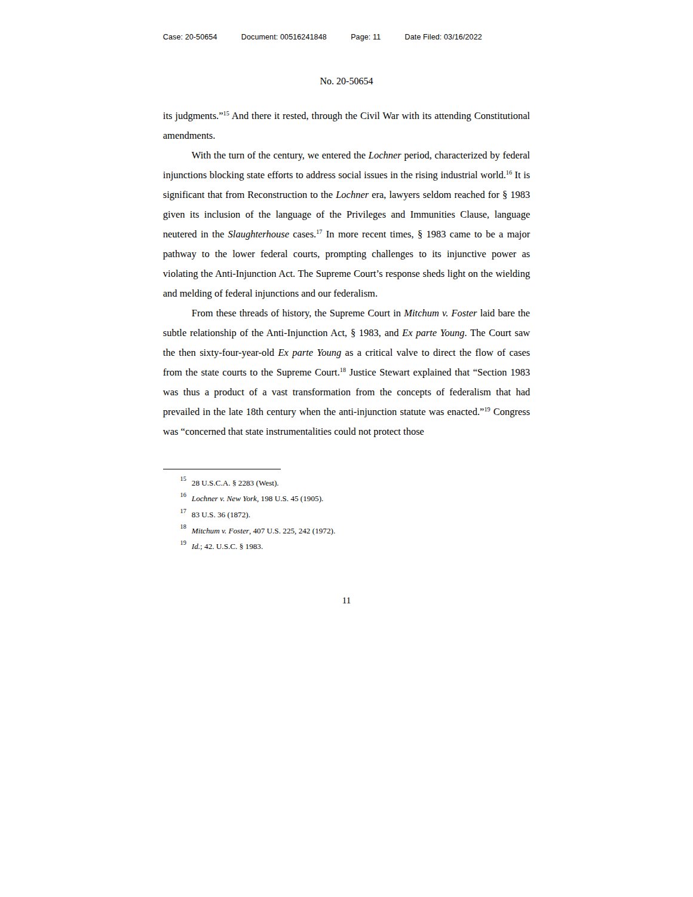Case: 20-50654 Document: 00516241848 Page: 11 Date Filed: 03/16/2022
No. 20-50654
its judgments.”15 And there it rested, through the Civil War with its attending Constitutional amendments.
With the turn of the century, we entered the Lochner period, characterized by federal injunctions blocking state efforts to address social issues in the rising industrial world.16 It is significant that from Reconstruction to the Lochner era, lawyers seldom reached for § 1983 given its inclusion of the language of the Privileges and Immunities Clause, language neutered in the Slaughterhouse cases.17 In more recent times, § 1983 came to be a major pathway to the lower federal courts, prompting challenges to its injunctive power as violating the Anti-Injunction Act. The Supreme Court’s response sheds light on the wielding and melding of federal injunctions and our federalism.
From these threads of history, the Supreme Court in Mitchum v. Foster laid bare the subtle relationship of the Anti-Injunction Act, § 1983, and Ex parte Young. The Court saw the then sixty-four-year-old Ex parte Young as a critical valve to direct the flow of cases from the state courts to the Supreme Court.18 Justice Stewart explained that “Section 1983 was thus a product of a vast transformation from the concepts of federalism that had prevailed in the late 18th century when the anti-injunction statute was enacted.”19 Congress was “concerned that state instrumentalities could not protect those
1528 U.S.C.A. § 2283 (West).
16 Lochner v. New York, 198 U.S. 45 (1905).
1783 U.S. 36 (1872).
18 Mitchum v. Foster, 407 U.S. 225, 242 (1972).
19 Id.; 42. U.S.C. § 1983.
11